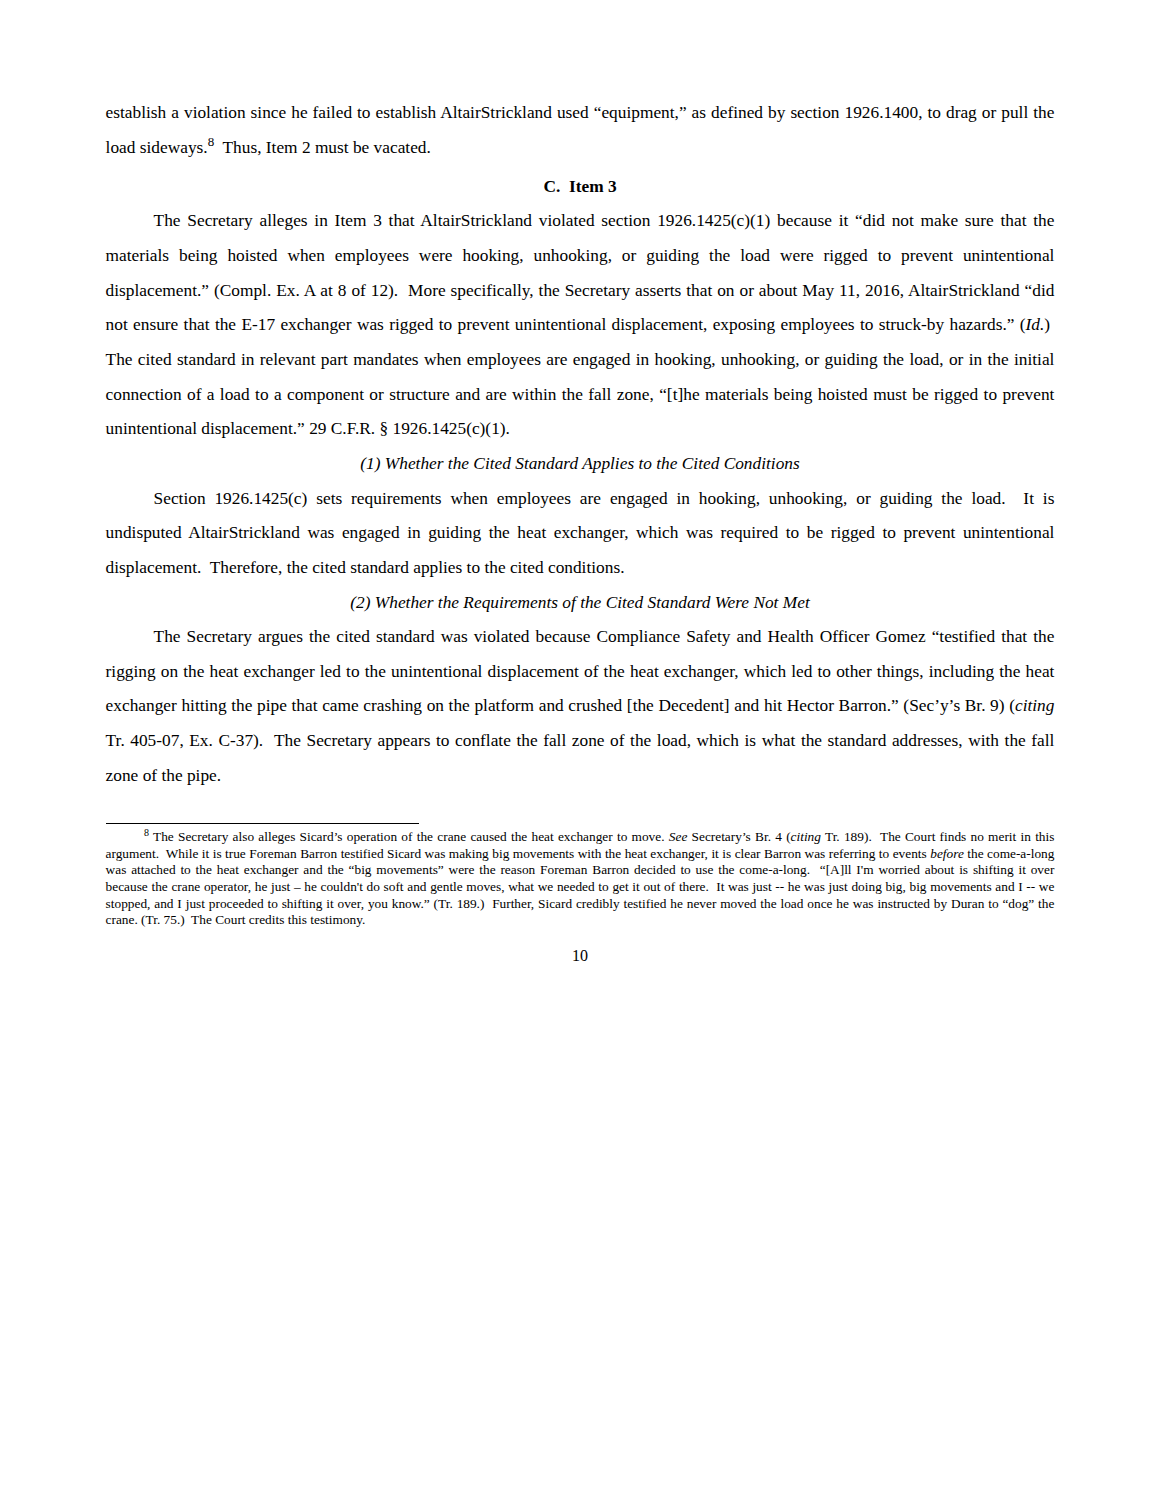establish a violation since he failed to establish AltairStrickland used “equipment,” as defined by section 1926.1400, to drag or pull the load sideways.8 Thus, Item 2 must be vacated.
C. Item 3
The Secretary alleges in Item 3 that AltairStrickland violated section 1926.1425(c)(1) because it “did not make sure that the materials being hoisted when employees were hooking, unhooking, or guiding the load were rigged to prevent unintentional displacement.” (Compl. Ex. A at 8 of 12). More specifically, the Secretary asserts that on or about May 11, 2016, AltairStrickland “did not ensure that the E-17 exchanger was rigged to prevent unintentional displacement, exposing employees to struck-by hazards.” (Id.) The cited standard in relevant part mandates when employees are engaged in hooking, unhooking, or guiding the load, or in the initial connection of a load to a component or structure and are within the fall zone, “[t]he materials being hoisted must be rigged to prevent unintentional displacement.” 29 C.F.R. § 1926.1425(c)(1).
(1) Whether the Cited Standard Applies to the Cited Conditions
Section 1926.1425(c) sets requirements when employees are engaged in hooking, unhooking, or guiding the load. It is undisputed AltairStrickland was engaged in guiding the heat exchanger, which was required to be rigged to prevent unintentional displacement. Therefore, the cited standard applies to the cited conditions.
(2) Whether the Requirements of the Cited Standard Were Not Met
The Secretary argues the cited standard was violated because Compliance Safety and Health Officer Gomez “testified that the rigging on the heat exchanger led to the unintentional displacement of the heat exchanger, which led to other things, including the heat exchanger hitting the pipe that came crashing on the platform and crushed [the Decedent] and hit Hector Barron.” (Sec’y’s Br. 9) (citing Tr. 405-07, Ex. C-37). The Secretary appears to conflate the fall zone of the load, which is what the standard addresses, with the fall zone of the pipe.
8 The Secretary also alleges Sicard’s operation of the crane caused the heat exchanger to move. See Secretary’s Br. 4 (citing Tr. 189). The Court finds no merit in this argument. While it is true Foreman Barron testified Sicard was making big movements with the heat exchanger, it is clear Barron was referring to events before the come-a-long was attached to the heat exchanger and the “big movements” were the reason Foreman Barron decided to use the come-a-long. “[A]ll I'm worried about is shifting it over because the crane operator, he just – he couldn't do soft and gentle moves, what we needed to get it out of there. It was just -- he was just doing big, big movements and I -- we stopped, and I just proceeded to shifting it over, you know.” (Tr. 189.) Further, Sicard credibly testified he never moved the load once he was instructed by Duran to “dog” the crane. (Tr. 75.) The Court credits this testimony.
10